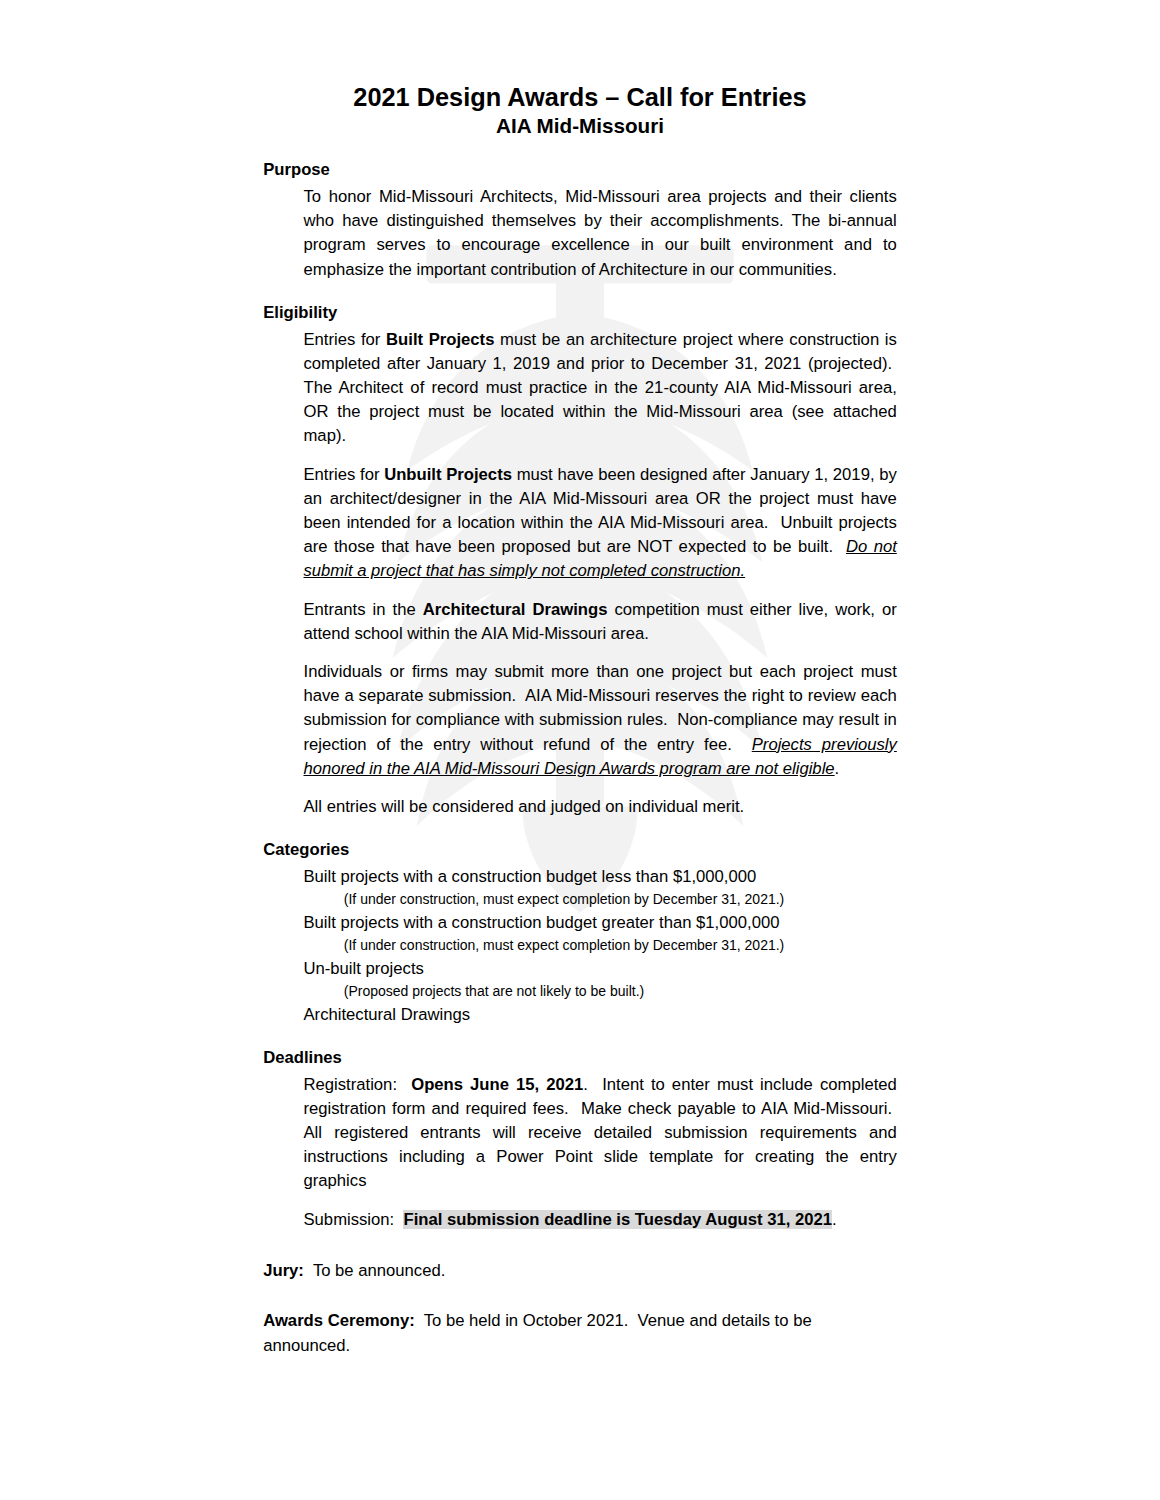2021 Design Awards – Call for Entries AIA Mid-Missouri
Purpose
To honor Mid-Missouri Architects, Mid-Missouri area projects and their clients who have distinguished themselves by their accomplishments. The bi-annual program serves to encourage excellence in our built environment and to emphasize the important contribution of Architecture in our communities.
Eligibility
Entries for Built Projects must be an architecture project where construction is completed after January 1, 2019 and prior to December 31, 2021 (projected). The Architect of record must practice in the 21-county AIA Mid-Missouri area, OR the project must be located within the Mid-Missouri area (see attached map).
Entries for Unbuilt Projects must have been designed after January 1, 2019, by an architect/designer in the AIA Mid-Missouri area OR the project must have been intended for a location within the AIA Mid-Missouri area. Unbuilt projects are those that have been proposed but are NOT expected to be built. Do not submit a project that has simply not completed construction.
Entrants in the Architectural Drawings competition must either live, work, or attend school within the AIA Mid-Missouri area.
Individuals or firms may submit more than one project but each project must have a separate submission. AIA Mid-Missouri reserves the right to review each submission for compliance with submission rules. Non-compliance may result in rejection of the entry without refund of the entry fee. Projects previously honored in the AIA Mid-Missouri Design Awards program are not eligible.
All entries will be considered and judged on individual merit.
Categories
Built projects with a construction budget less than $1,000,000
(If under construction, must expect completion by December 31, 2021.)
Built projects with a construction budget greater than $1,000,000
(If under construction, must expect completion by December 31, 2021.)
Un-built projects
(Proposed projects that are not likely to be built.)
Architectural Drawings
Deadlines
Registration: Opens June 15, 2021. Intent to enter must include completed registration form and required fees. Make check payable to AIA Mid-Missouri. All registered entrants will receive detailed submission requirements and instructions including a Power Point slide template for creating the entry graphics
Submission: Final submission deadline is Tuesday August 31, 2021.
Jury: To be announced.
Awards Ceremony: To be held in October 2021. Venue and details to be announced.